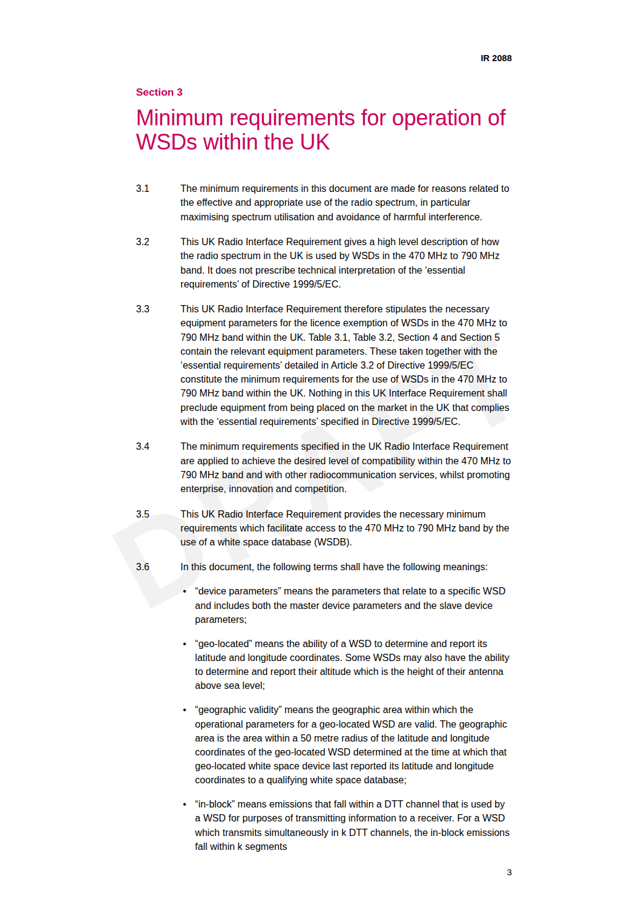DRAFT
IR 2088
Section 3
Minimum requirements for operation of WSDs within the UK
3.1 The minimum requirements in this document are made for reasons related to the effective and appropriate use of the radio spectrum, in particular maximising spectrum utilisation and avoidance of harmful interference.
3.2 This UK Radio Interface Requirement gives a high level description of how the radio spectrum in the UK is used by WSDs in the 470 MHz to 790 MHz band. It does not prescribe technical interpretation of the ‘essential requirements’ of Directive 1999/5/EC.
3.3 This UK Radio Interface Requirement therefore stipulates the necessary equipment parameters for the licence exemption of WSDs in the 470 MHz to 790 MHz band within the UK. Table 3.1, Table 3.2, Section 4 and Section 5 contain the relevant equipment parameters. These taken together with the ‘essential requirements’ detailed in Article 3.2 of Directive 1999/5/EC constitute the minimum requirements for the use of WSDs in the 470 MHz to 790 MHz band within the UK. Nothing in this UK Interface Requirement shall preclude equipment from being placed on the market in the UK that complies with the ‘essential requirements’ specified in Directive 1999/5/EC.
3.4 The minimum requirements specified in the UK Radio Interface Requirement are applied to achieve the desired level of compatibility within the 470 MHz to 790 MHz band and with other radiocommunication services, whilst promoting enterprise, innovation and competition.
3.5 This UK Radio Interface Requirement provides the necessary minimum requirements which facilitate access to the 470 MHz to 790 MHz band by the use of a white space database (WSDB).
3.6 In this document, the following terms shall have the following meanings:
“device parameters” means the parameters that relate to a specific WSD and includes both the master device parameters and the slave device parameters;
“geo-located” means the ability of a WSD to determine and report its latitude and longitude coordinates. Some WSDs may also have the ability to determine and report their altitude which is the height of their antenna above sea level;
“geographic validity” means the geographic area within which the operational parameters for a geo-located WSD are valid. The geographic area is the area within a 50 metre radius of the latitude and longitude coordinates of the geo-located WSD determined at the time at which that geo-located white space device last reported its latitude and longitude coordinates to a qualifying white space database;
“in-block” means emissions that fall within a DTT channel that is used by a WSD for purposes of transmitting information to a receiver. For a WSD which transmits simultaneously in k DTT channels, the in-block emissions fall within k segments
3